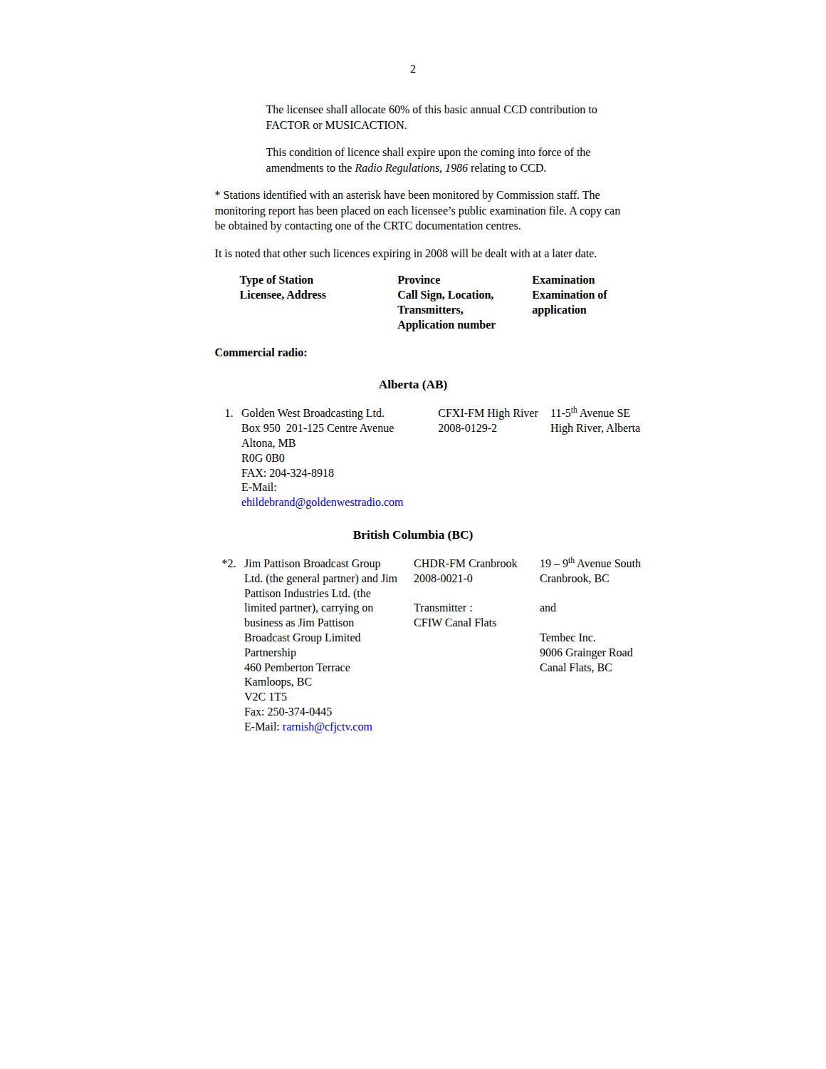2
The licensee shall allocate 60% of this basic annual CCD contribution to FACTOR or MUSICACTION.
This condition of licence shall expire upon the coming into force of the amendments to the Radio Regulations, 1986 relating to CCD.
* Stations identified with an asterisk have been monitored by Commission staff. The monitoring report has been placed on each licensee’s public examination file. A copy can be obtained by contacting one of the CRTC documentation centres.
It is noted that other such licences expiring in 2008 will be dealt with at a later date.
| | Type of Station Licensee, Address | Province Call Sign, Location, Transmitters, Application number | Examination Examination of application |
| --- | --- | --- | --- |
Commercial radio:
Alberta (AB)
| 1. | Golden West Broadcasting Ltd. Box 950 201-125 Centre Avenue Altona, MB R0G 0B0 FAX: 204-324-8918 E-Mail: ehildebrand@goldenwestradio.com | CFXI-FM High River 2008-0129-2 | 11-5 th Avenue SE High River, Alberta |
British Columbia (BC)
| *2. | Jim Pattison Broadcast Group Ltd. (the general partner) and Jim Pattison Industries Ltd. (the limited partner), carrying on business as Jim Pattison Broadcast Group Limited Partnership 460 Pemberton Terrace Kamloops, BC V2C 1T5 Fax: 250-374-0445 E-Mail: rarnish@cfjctv.com | CHDR-FM Cranbrook 2008-0021-0 Transmitter : CFIW Canal Flats | 19 – 9 th Avenue South Cranbrook, BC and Tembec Inc. 9006 Grainger Road Canal Flats, BC |